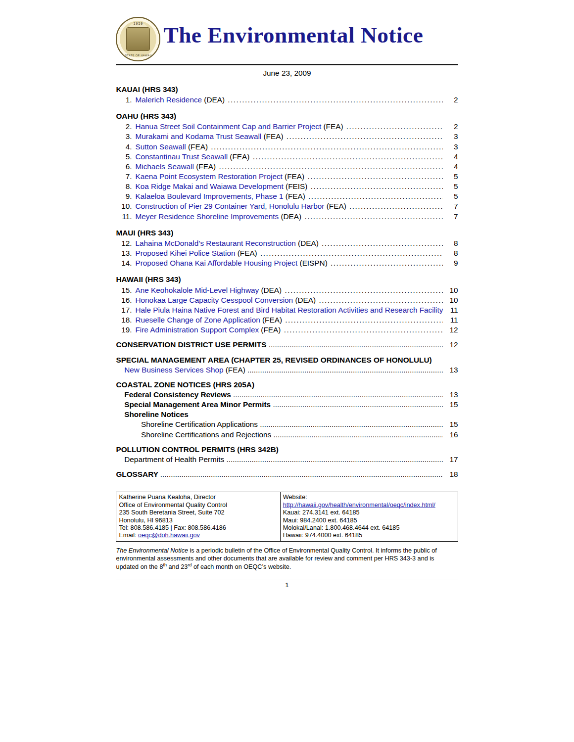The Environmental Notice
June 23, 2009
KAUAI (HRS 343)
1. Malerich Residence (DEA) ..................................................................................................................... 2
OAHU (HRS 343)
2. Hanua Street Soil Containment Cap and Barrier Project (FEA) ....................................................... 2
3. Murakami and Kodama Trust Seawall (FEA) ................................................................................................ 3
4. Sutton Seawall (FEA) ..................................................................................................................................... 3
5. Constantinau Trust Seawall (FEA) ..................................................................................................................... 4
6. Michaels Seawall (FEA) ................................................................................................................................. 4
7. Kaena Point Ecosystem Restoration Project (FEA) ......................................................................................... 5
8. Koa Ridge Makai and Waiawa Development (FEIS) ....................................................................................... 5
9. Kalaeloa Boulevard Improvements, Phase 1 (FEA) ......................................................................................... 5
10. Construction of Pier 29 Container Yard, Honolulu Harbor (FEA) ..................................................................... 7
11. Meyer Residence Shoreline Improvements (DEA) ........................................................................................... 7
MAUI (HRS 343)
12. Lahaina McDonald’s Restaurant Reconstruction (DEA) ................................................................................. 8
13. Proposed Kihei Police Station (FEA) ......................................................................................................... 8
14. Proposed Ohana Kai Affordable Housing Project (EISPN) ............................................................................. 9
HAWAII (HRS 343)
15. Ane Keohokalole Mid-Level Highway (DEA) ................................................................................................. 10
16. Honokaa Large Capacity Cesspool Conversion (DEA) ............................................................................... 10
17. Hale Piula Haina Native Forest and Bird Habitat Restoration Activities and Research Facility (DEA) .......... 11
18. Rueselle Change of Zone Application (FEA) ................................................................................................. 11
19. Fire Administration Support Complex (FEA) ................................................................................................. 12
CONSERVATION DISTRICT USE PERMITS ..................................................................................................... 12
SPECIAL MANAGEMENT AREA (CHAPTER 25, REVISED ORDINANCES OF HONOLULU)
New Business Services Shop (FEA) ..................................................................................................... 13
COASTAL ZONE NOTICES (HRS 205A)
Federal Consistency Reviews ......................................................................................................... 13
Special Management Area Minor Permits ..................................................................................... 15
Shoreline Notices
Shoreline Certification Applications ......................................................................................... 15
Shoreline Certifications and Rejections ..................................................................................... 16
POLLUTION CONTROL PERMITS (HRS 342B)
Department of Health Permits ......................................................................................................... 17
GLOSSARY ......................................................................................................................................... 18
| Katherine Puana Kealoha, Director Office of Environmental Quality Control 235 South Beretania Street, Suite 702 Honolulu, HI 96813 Tel: 808.586.4185 / Fax: 808.586.4186 Email: oeqc@doh.hawaii.gov | Website: http://hawaii.gov/health/environmental/oeqc/index.html/ Kauai: 274.3141 ext. 64185 Maui: 984.2400 ext. 64185 Molokai/Lanai: 1.800.468.4644 ext. 64185 Hawaii: 974.4000 ext. 64185 |
The Environmental Notice is a periodic bulletin of the Office of Environmental Quality Control. It informs the public of environmental assessments and other documents that are available for review and comment per HRS 343-3 and is updated on the 8th and 23rd of each month on OEQC’s website.
1